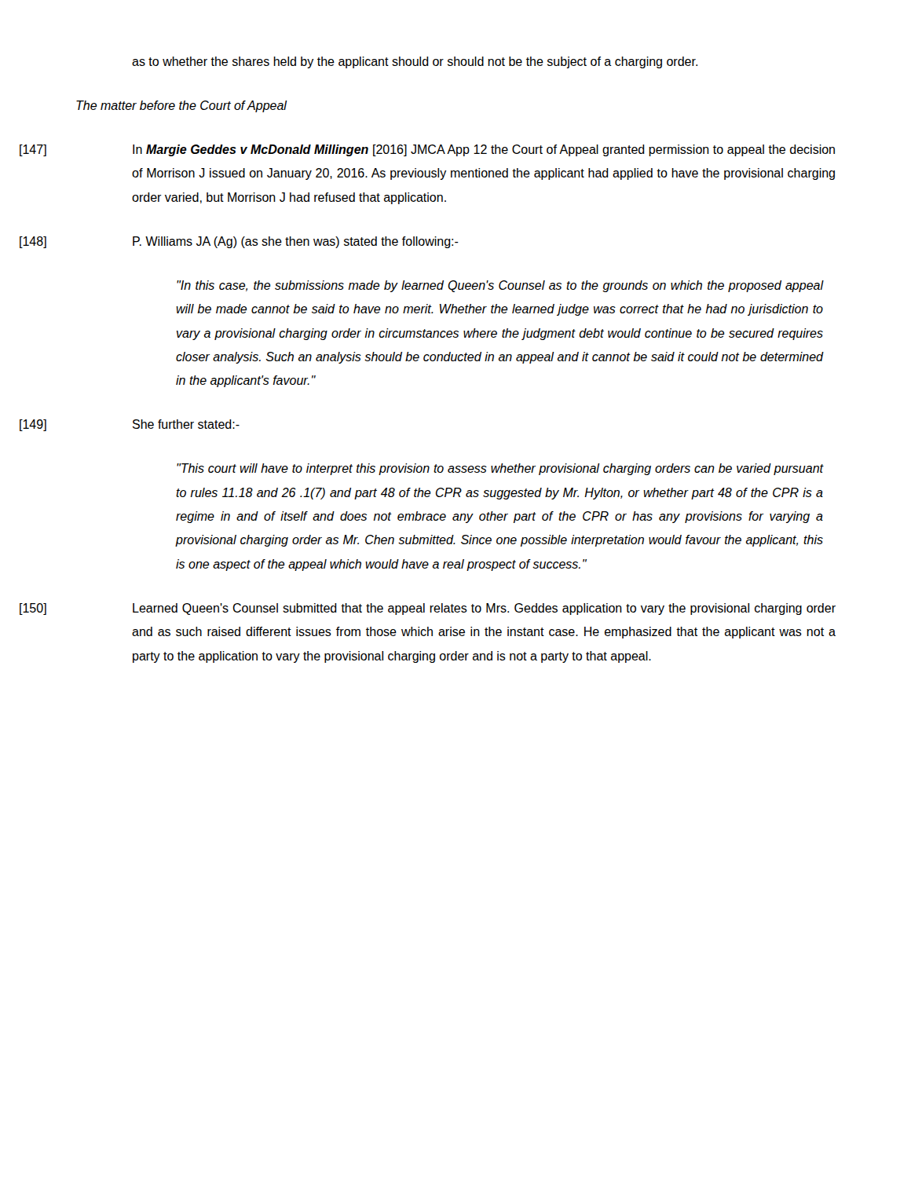as to whether the shares held by the applicant should or should not be the subject of a charging order.
The matter before the Court of Appeal
[147] In Margie Geddes v McDonald Millingen [2016] JMCA App 12 the Court of Appeal granted permission to appeal the decision of Morrison J issued on January 20, 2016. As previously mentioned the applicant had applied to have the provisional charging order varied, but Morrison J had refused that application.
[148] P. Williams JA (Ag) (as she then was) stated the following:-
"In this case, the submissions made by learned Queen's Counsel as to the grounds on which the proposed appeal will be made cannot be said to have no merit. Whether the learned judge was correct that he had no jurisdiction to vary a provisional charging order in circumstances where the judgment debt would continue to be secured requires closer analysis. Such an analysis should be conducted in an appeal and it cannot be said it could not be determined in the applicant's favour."
[149] She further stated:-
"This court will have to interpret this provision to assess whether provisional charging orders can be varied pursuant to rules 11.18 and 26 .1(7) and part 48 of the CPR as suggested by Mr. Hylton, or whether part 48 of the CPR is a regime in and of itself and does not embrace any other part of the CPR or has any provisions for varying a provisional charging order as Mr. Chen submitted. Since one possible interpretation would favour the applicant, this is one aspect of the appeal which would have a real prospect of success."
[150] Learned Queen's Counsel submitted that the appeal relates to Mrs. Geddes application to vary the provisional charging order and as such raised different issues from those which arise in the instant case. He emphasized that the applicant was not a party to the application to vary the provisional charging order and is not a party to that appeal.